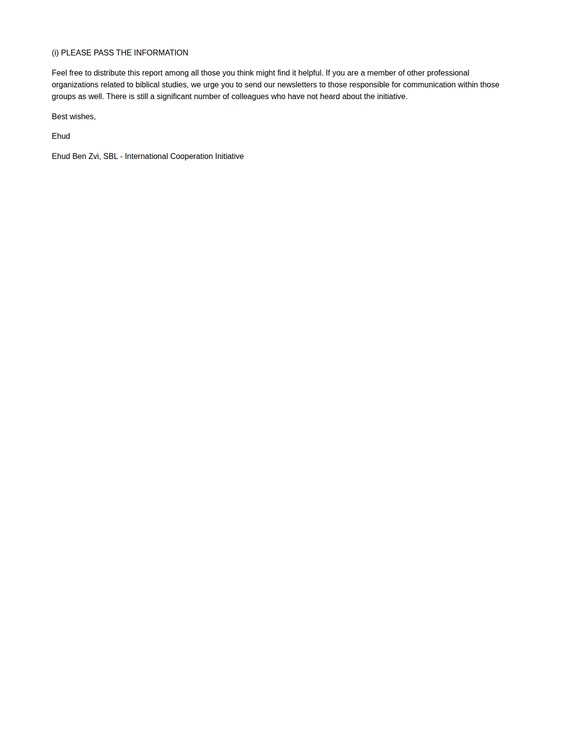(i) PLEASE PASS THE INFORMATION
Feel free to distribute this report among all those you think might find it helpful. If you are a member of other professional organizations related to biblical studies, we urge you to send our newsletters to those responsible for communication within those groups as well. There is still a significant number of colleagues who have not heard about the initiative.
Best wishes,
Ehud
Ehud Ben Zvi, SBL - International Cooperation Initiative